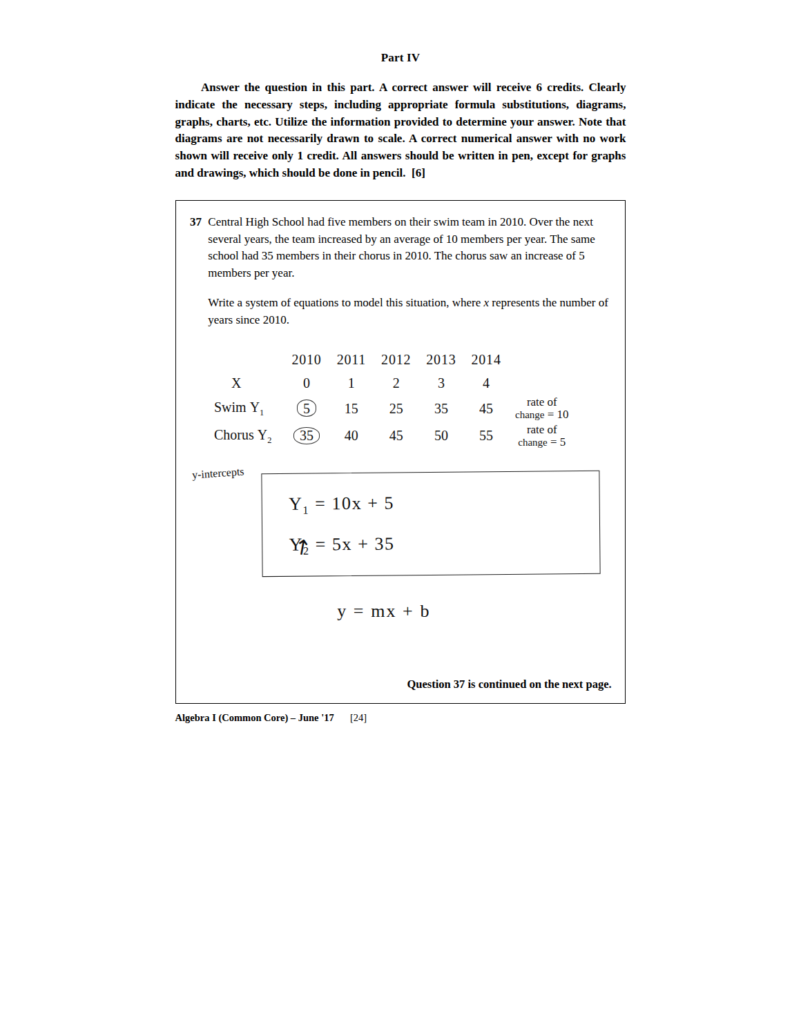Part IV
Answer the question in this part. A correct answer will receive 6 credits. Clearly indicate the necessary steps, including appropriate formula substitutions, diagrams, graphs, charts, etc. Utilize the information provided to determine your answer. Note that diagrams are not necessarily drawn to scale. A correct numerical answer with no work shown will receive only 1 credit. All answers should be written in pen, except for graphs and drawings, which should be done in pencil. [6]
37
Central High School had five members on their swim team in 2010. Over the next several years, the team increased by an average of 10 members per year. The same school had 35 members in their chorus in 2010. The chorus saw an increase of 5 members per year.
Write a system of equations to model this situation, where x represents the number of years since 2010.
| | 2010 | 2011 | 2012 | 2013 | 2014 | |
| X | 0 | 1 | 2 | 3 | 4 | |
| Swim Y 1 | 5 | 15 | 25 | 35 | 45 | rate of change = 10 |
| Chorus Y 2 | 35 | 40 | 45 | 50 | 55 | rate of change = 5 |
↗ y-intercepts
Y1 = 10x + 5
Y2 = 5x + 35
y = mx + b
Question 37 is continued on the next page.
Algebra I (Common Core) – June '17 [24]